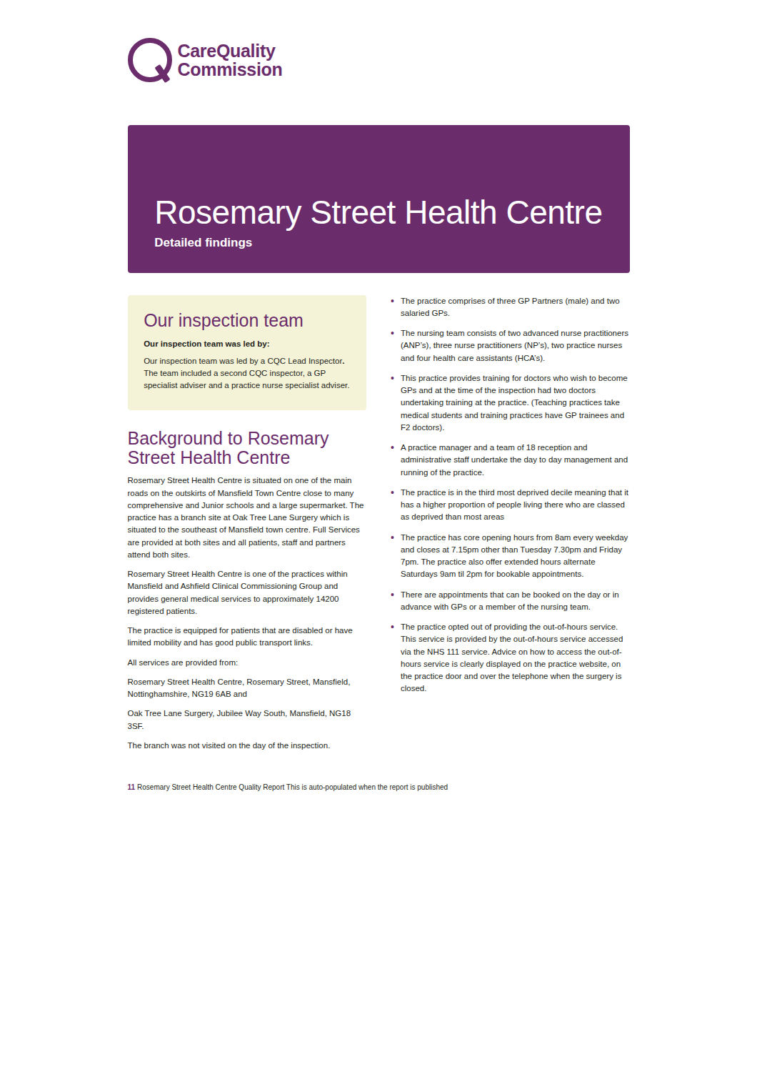CareQuality
Commission
Rosemary Street Health Centre
Detailed findings
Our inspection team
Our inspection team was led by:
Our inspection team was led by a CQC Lead Inspector. The team included a second CQC inspector, a GP specialist adviser and a practice nurse specialist adviser.
Background to Rosemary Street Health Centre
Rosemary Street Health Centre is situated on one of the main roads on the outskirts of Mansfield Town Centre close to many comprehensive and Junior schools and a large supermarket. The practice has a branch site at Oak Tree Lane Surgery which is situated to the southeast of Mansfield town centre. Full Services are provided at both sites and all patients, staff and partners attend both sites.
Rosemary Street Health Centre is one of the practices within Mansfield and Ashfield Clinical Commissioning Group and provides general medical services to approximately 14200 registered patients.
The practice is equipped for patients that are disabled or have limited mobility and has good public transport links.
All services are provided from:
Rosemary Street Health Centre, Rosemary Street, Mansfield, Nottinghamshire, NG19 6AB and
Oak Tree Lane Surgery, Jubilee Way South, Mansfield, NG18 3SF.
The branch was not visited on the day of the inspection.
The practice comprises of three GP Partners (male) and two salaried GPs.
The nursing team consists of two advanced nurse practitioners (ANP’s), three nurse practitioners (NP’s), two practice nurses and four health care assistants (HCA’s).
This practice provides training for doctors who wish to become GPs and at the time of the inspection had two doctors undertaking training at the practice. (Teaching practices take medical students and training practices have GP trainees and F2 doctors).
A practice manager and a team of 18 reception and administrative staff undertake the day to day management and running of the practice.
The practice is in the third most deprived decile meaning that it has a higher proportion of people living there who are classed as deprived than most areas
The practice has core opening hours from 8am every weekday and closes at 7.15pm other than Tuesday 7.30pm and Friday 7pm. The practice also offer extended hours alternate Saturdays 9am til 2pm for bookable appointments.
There are appointments that can be booked on the day or in advance with GPs or a member of the nursing team.
The practice opted out of providing the out-of-hours service. This service is provided by the out-of-hours service accessed via the NHS 111 service. Advice on how to access the out-of-hours service is clearly displayed on the practice website, on the practice door and over the telephone when the surgery is closed.
11 Rosemary Street Health Centre Quality Report This is auto-populated when the report is published